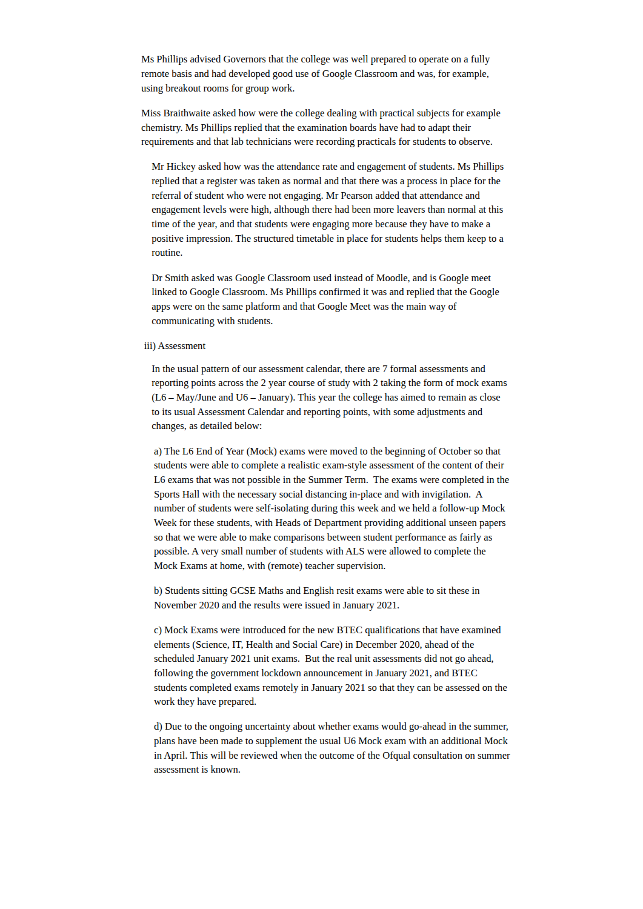Ms Phillips advised Governors that the college was well prepared to operate on a fully remote basis and had developed good use of Google Classroom and was, for example, using breakout rooms for group work.
Miss Braithwaite asked how were the college dealing with practical subjects for example chemistry. Ms Phillips replied that the examination boards have had to adapt their requirements and that lab technicians were recording practicals for students to observe.
Mr Hickey asked how was the attendance rate and engagement of students. Ms Phillips replied that a register was taken as normal and that there was a process in place for the referral of student who were not engaging. Mr Pearson added that attendance and engagement levels were high, although there had been more leavers than normal at this time of the year, and that students were engaging more because they have to make a positive impression. The structured timetable in place for students helps them keep to a routine.
Dr Smith asked was Google Classroom used instead of Moodle, and is Google meet linked to Google Classroom. Ms Phillips confirmed it was and replied that the Google apps were on the same platform and that Google Meet was the main way of communicating with students.
iii) Assessment
In the usual pattern of our assessment calendar, there are 7 formal assessments and reporting points across the 2 year course of study with 2 taking the form of mock exams (L6 – May/June and U6 – January). This year the college has aimed to remain as close to its usual Assessment Calendar and reporting points, with some adjustments and changes, as detailed below:
a) The L6 End of Year (Mock) exams were moved to the beginning of October so that students were able to complete a realistic exam-style assessment of the content of their L6 exams that was not possible in the Summer Term. The exams were completed in the Sports Hall with the necessary social distancing in-place and with invigilation. A number of students were self-isolating during this week and we held a follow-up Mock Week for these students, with Heads of Department providing additional unseen papers so that we were able to make comparisons between student performance as fairly as possible. A very small number of students with ALS were allowed to complete the Mock Exams at home, with (remote) teacher supervision.
b) Students sitting GCSE Maths and English resit exams were able to sit these in November 2020 and the results were issued in January 2021.
c) Mock Exams were introduced for the new BTEC qualifications that have examined elements (Science, IT, Health and Social Care) in December 2020, ahead of the scheduled January 2021 unit exams. But the real unit assessments did not go ahead, following the government lockdown announcement in January 2021, and BTEC students completed exams remotely in January 2021 so that they can be assessed on the work they have prepared.
d) Due to the ongoing uncertainty about whether exams would go-ahead in the summer, plans have been made to supplement the usual U6 Mock exam with an additional Mock in April. This will be reviewed when the outcome of the Ofqual consultation on summer assessment is known.